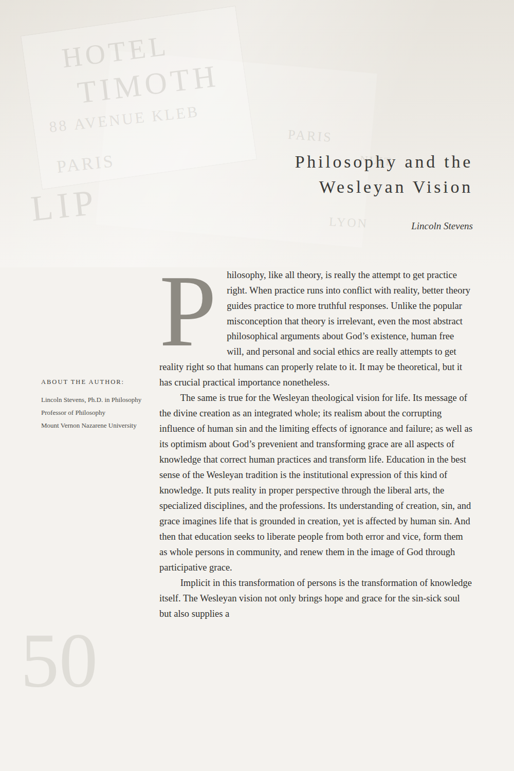Hotel
Timoth
88 Avenue Kleb
Paris
Lip
Paris
Nuit
Lyon
50
Philosophy and the
Wesleyan Vision
Lincoln Stevens
About the Author:
Lincoln Stevens, Ph.D. in Philosophy
Professor of Philosophy
Mount Vernon Nazarene University
Philosophy, like all theory, is really the attempt to get practice right. When practice runs into conflict with reality, better theory guides practice to more truthful responses. Unlike the popular misconception that theory is irrelevant, even the most abstract philosophical arguments about God’s existence, human free will, and personal and social ethics are really attempts to get reality right so that humans can properly relate to it. It may be theoretical, but it has crucial practical importance nonetheless.
The same is true for the Wesleyan theological vision for life. Its message of the divine creation as an integrated whole; its realism about the corrupting influence of human sin and the limiting effects of ignorance and failure; as well as its optimism about God’s prevenient and transforming grace are all aspects of knowledge that correct human practices and transform life. Education in the best sense of the Wesleyan tradition is the institutional expression of this kind of knowledge. It puts reality in proper perspective through the liberal arts, the specialized disciplines, and the professions. Its understanding of creation, sin, and grace imagines life that is grounded in creation, yet is affected by human sin. And then that education seeks to liberate people from both error and vice, form them as whole persons in community, and renew them in the image of God through participative grace.
Implicit in this transformation of persons is the transformation of knowledge itself. The Wesleyan vision not only brings hope and grace for the sin-sick soul but also supplies a